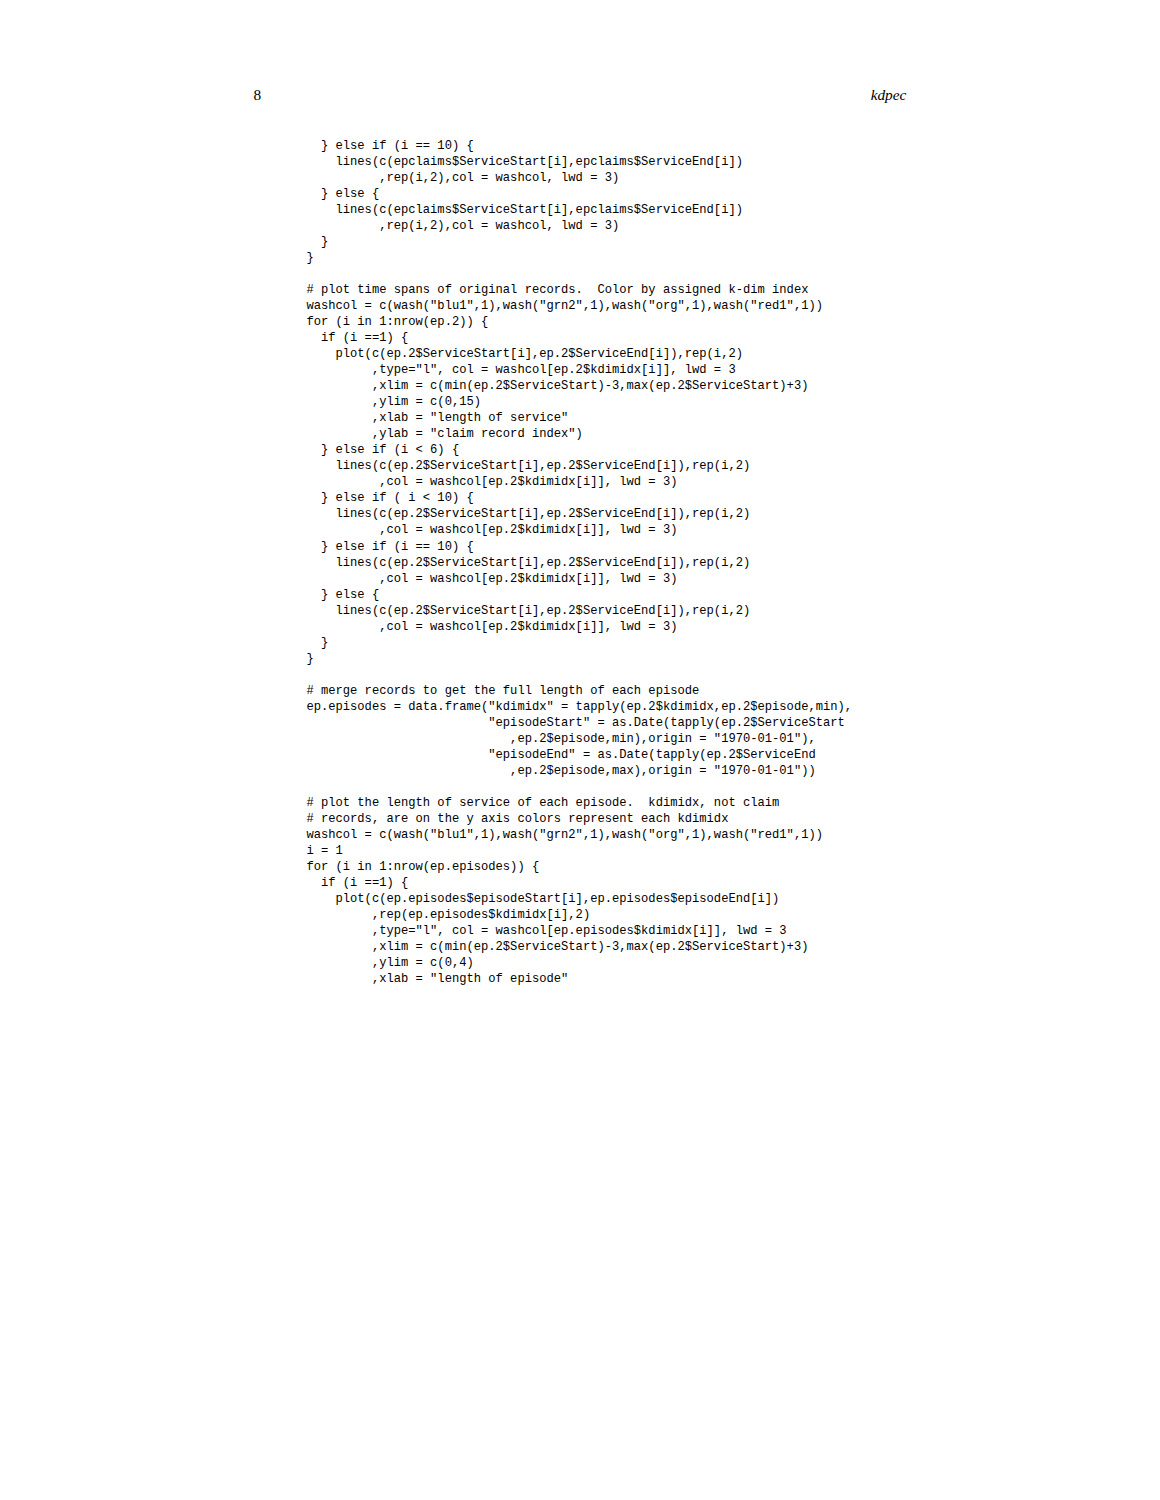8 kdpec
  } else if (i == 10) {
    lines(c(epclaims$ServiceStart[i],epclaims$ServiceEnd[i])
          ,rep(i,2),col = washcol, lwd = 3)
  } else {
    lines(c(epclaims$ServiceStart[i],epclaims$ServiceEnd[i])
          ,rep(i,2),col = washcol, lwd = 3)
  }
}

# plot time spans of original records.  Color by assigned k-dim index
washcol = c(wash("blu1",1),wash("grn2",1),wash("org",1),wash("red1",1))
for (i in 1:nrow(ep.2)) {
  if (i ==1) {
    plot(c(ep.2$ServiceStart[i],ep.2$ServiceEnd[i]),rep(i,2)
         ,type="l", col = washcol[ep.2$kdimidx[i]], lwd = 3
         ,xlim = c(min(ep.2$ServiceStart)-3,max(ep.2$ServiceStart)+3)
         ,ylim = c(0,15)
         ,xlab = "length of service"
         ,ylab = "claim record index")
  } else if (i < 6) {
    lines(c(ep.2$ServiceStart[i],ep.2$ServiceEnd[i]),rep(i,2)
          ,col = washcol[ep.2$kdimidx[i]], lwd = 3)
  } else if ( i < 10) {
    lines(c(ep.2$ServiceStart[i],ep.2$ServiceEnd[i]),rep(i,2)
          ,col = washcol[ep.2$kdimidx[i]], lwd = 3)
  } else if (i == 10) {
    lines(c(ep.2$ServiceStart[i],ep.2$ServiceEnd[i]),rep(i,2)
          ,col = washcol[ep.2$kdimidx[i]], lwd = 3)
  } else {
    lines(c(ep.2$ServiceStart[i],ep.2$ServiceEnd[i]),rep(i,2)
          ,col = washcol[ep.2$kdimidx[i]], lwd = 3)
  }
}

# merge records to get the full length of each episode
ep.episodes = data.frame("kdimidx" = tapply(ep.2$kdimidx,ep.2$episode,min),
                         "episodeStart" = as.Date(tapply(ep.2$ServiceStart
                            ,ep.2$episode,min),origin = "1970-01-01"),
                         "episodeEnd" = as.Date(tapply(ep.2$ServiceEnd
                            ,ep.2$episode,max),origin = "1970-01-01"))

# plot the length of service of each episode.  kdimidx, not claim
# records, are on the y axis colors represent each kdimidx
washcol = c(wash("blu1",1),wash("grn2",1),wash("org",1),wash("red1",1))
i = 1
for (i in 1:nrow(ep.episodes)) {
  if (i ==1) {
    plot(c(ep.episodes$episodeStart[i],ep.episodes$episodeEnd[i])
         ,rep(ep.episodes$kdimidx[i],2)
         ,type="l", col = washcol[ep.episodes$kdimidx[i]], lwd = 3
         ,xlim = c(min(ep.2$ServiceStart)-3,max(ep.2$ServiceStart)+3)
         ,ylim = c(0,4)
         ,xlab = "length of episode"